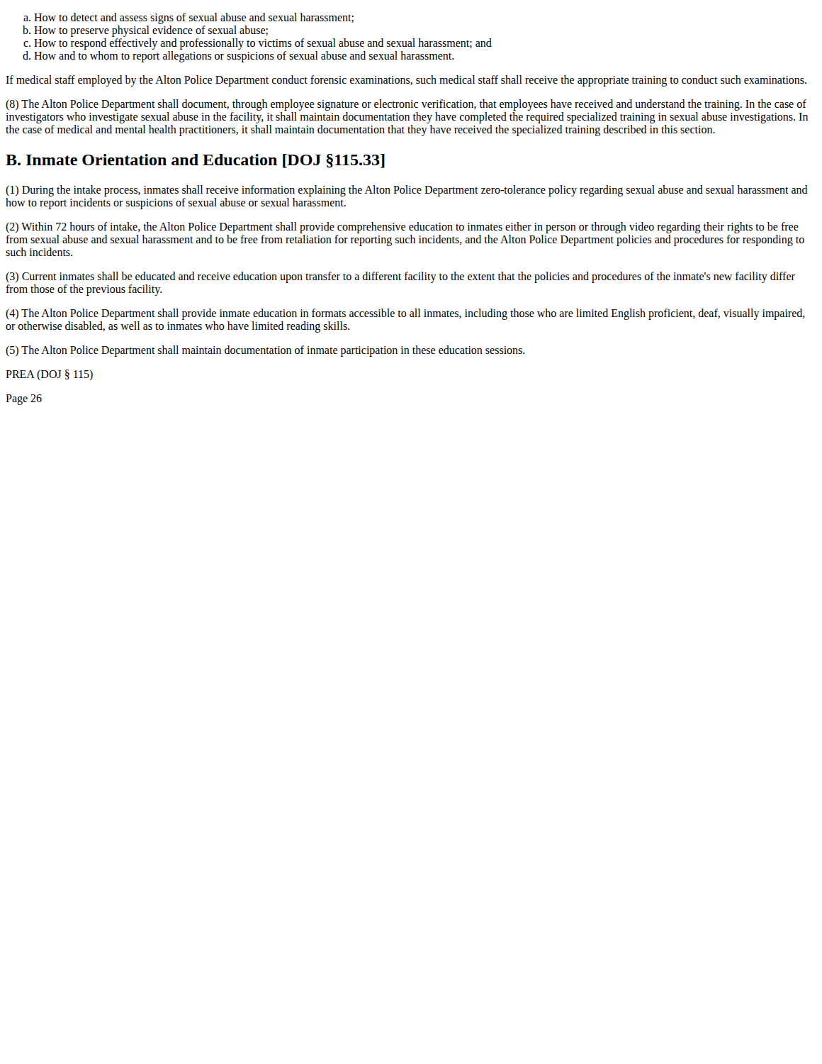How to detect and assess signs of sexual abuse and sexual harassment;
How to preserve physical evidence of sexual abuse;
How to respond effectively and professionally to victims of sexual abuse and sexual harassment; and
How and to whom to report allegations or suspicions of sexual abuse and sexual harassment.
If medical staff employed by the Alton Police Department conduct forensic examinations, such medical staff shall receive the appropriate training to conduct such examinations.
(8) The Alton Police Department shall document, through employee signature or electronic verification, that employees have received and understand the training. In the case of investigators who investigate sexual abuse in the facility, it shall maintain documentation they have completed the required specialized training in sexual abuse investigations. In the case of medical and mental health practitioners, it shall maintain documentation that they have received the specialized training described in this section.
B. Inmate Orientation and Education [DOJ §115.33]
(1) During the intake process, inmates shall receive information explaining the Alton Police Department zero-tolerance policy regarding sexual abuse and sexual harassment and how to report incidents or suspicions of sexual abuse or sexual harassment.
(2) Within 72 hours of intake, the Alton Police Department shall provide comprehensive education to inmates either in person or through video regarding their rights to be free from sexual abuse and sexual harassment and to be free from retaliation for reporting such incidents, and the Alton Police Department policies and procedures for responding to such incidents.
(3) Current inmates shall be educated and receive education upon transfer to a different facility to the extent that the policies and procedures of the inmate's new facility differ from those of the previous facility.
(4) The Alton Police Department shall provide inmate education in formats accessible to all inmates, including those who are limited English proficient, deaf, visually impaired, or otherwise disabled, as well as to inmates who have limited reading skills.
(5) The Alton Police Department shall maintain documentation of inmate participation in these education sessions.
PREA (DOJ § 115)
Page 26